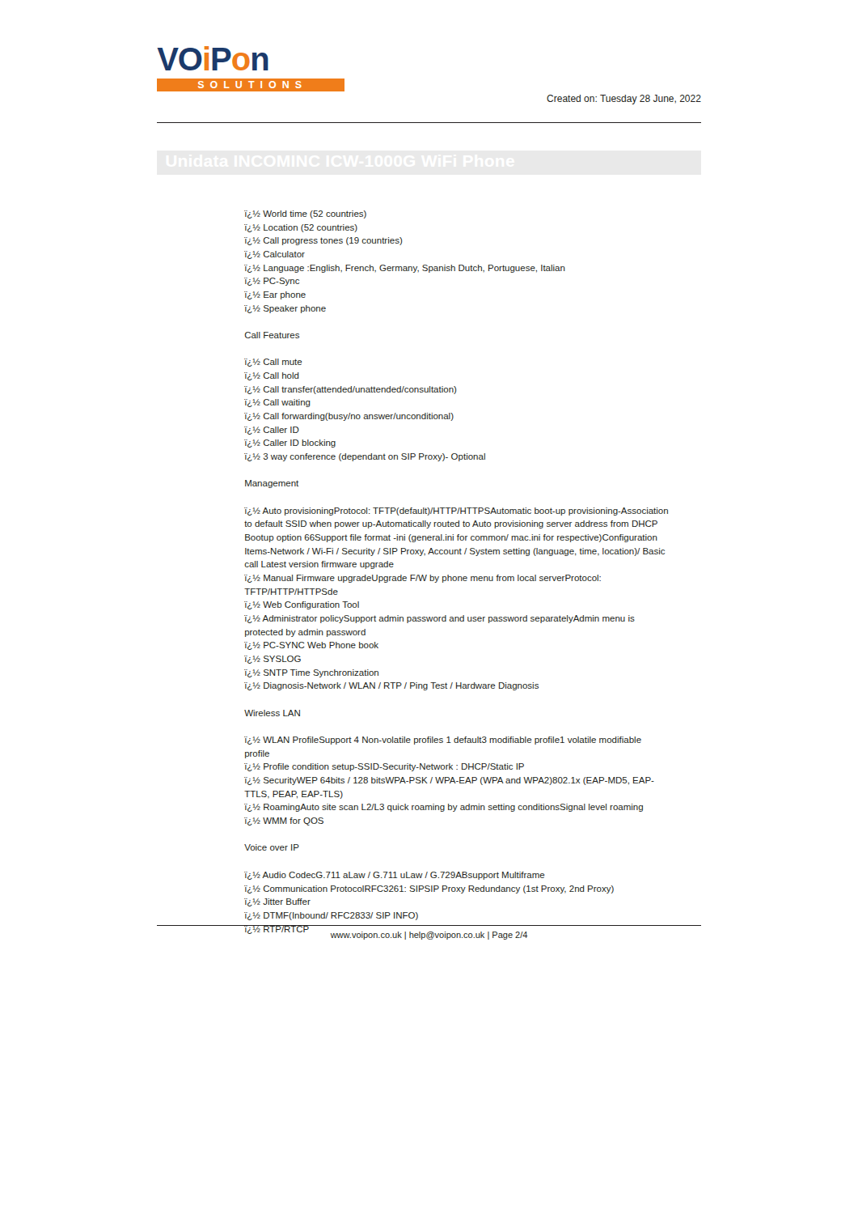VOi Pon
SOLUTIONS
Created on: Tuesday 28 June, 2022
Unidata INCOMINC ICW-1000G WiFi Phone
ï¿½ World time (52 countries)
ï¿½ Location (52 countries)
ï¿½ Call progress tones (19 countries)
ï¿½ Calculator
ï¿½ Language :English, French, Germany, Spanish Dutch, Portuguese, Italian
ï¿½ PC-Sync
ï¿½ Ear phone
ï¿½ Speaker phone
Call Features
ï¿½ Call mute
ï¿½ Call hold
ï¿½ Call transfer(attended/unattended/consultation)
ï¿½ Call waiting
ï¿½ Call forwarding(busy/no answer/unconditional)
ï¿½ Caller ID
ï¿½ Caller ID blocking
ï¿½ 3 way conference (dependant on SIP Proxy)- Optional
Management
ï¿½ Auto provisioningProtocol: TFTP(default)/HTTP/HTTPSAutomatic boot-up provisioning-Association to default SSID when power up-Automatically routed to Auto provisioning server address from DHCP Bootup option 66Support file format -ini (general.ini for common/ mac.ini for respective)Configuration Items-Network / Wi-Fi / Security / SIP Proxy, Account / System setting (language, time, location)/ Basic call Latest version firmware upgrade
ï¿½ Manual Firmware upgradeUpgrade F/W by phone menu from local serverProtocol: TFTP/HTTP/HTTPSde
ï¿½ Web Configuration Tool
ï¿½ Administrator policySupport admin password and user password separatelyAdmin menu is protected by admin password
ï¿½ PC-SYNC Web Phone book
ï¿½ SYSLOG
ï¿½ SNTP Time Synchronization
ï¿½ Diagnosis-Network / WLAN / RTP / Ping Test / Hardware Diagnosis
Wireless LAN
ï¿½ WLAN ProfileSupport 4 Non-volatile profiles 1 default3 modifiable profile1 volatile modifiable profile
ï¿½ Profile condition setup-SSID-Security-Network : DHCP/Static IP
ï¿½ SecurityWEP 64bits / 128 bitsWPA-PSK / WPA-EAP (WPA and WPA2)802.1x (EAP-MD5, EAP-TTLS, PEAP, EAP-TLS)
ï¿½ RoamingAuto site scan L2/L3 quick roaming by admin setting conditionsSignal level roaming
ï¿½ WMM for QOS
Voice over IP
ï¿½ Audio CodecG.711 aLaw / G.711 uLaw / G.729ABsupport Multiframe
ï¿½ Communication ProtocolRFC3261: SIPSIP Proxy Redundancy (1st Proxy, 2nd Proxy)
ï¿½ Jitter Buffer
ï¿½ DTMF(Inbound/ RFC2833/ SIP INFO)
ï¿½ RTP/RTCP
www.voipon.co.uk | help@voipon.co.uk | Page 2/4